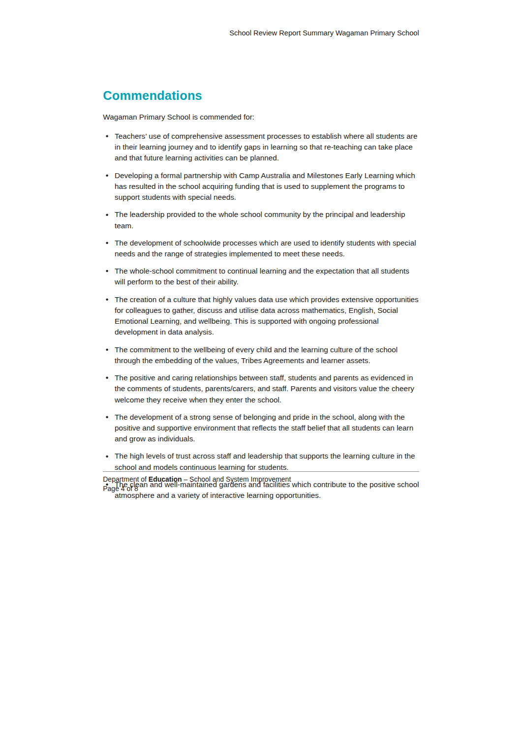School Review Report Summary Wagaman Primary School
Commendations
Wagaman Primary School is commended for:
Teachers’ use of comprehensive assessment processes to establish where all students are in their learning journey and to identify gaps in learning so that re-teaching can take place and that future learning activities can be planned.
Developing a formal partnership with Camp Australia and Milestones Early Learning which has resulted in the school acquiring funding that is used to supplement the programs to support students with special needs.
The leadership provided to the whole school community by the principal and leadership team.
The development of schoolwide processes which are used to identify students with special needs and the range of strategies implemented to meet these needs.
The whole-school commitment to continual learning and the expectation that all students will perform to the best of their ability.
The creation of a culture that highly values data use which provides extensive opportunities for colleagues to gather, discuss and utilise data across mathematics, English, Social Emotional Learning, and wellbeing. This is supported with ongoing professional development in data analysis.
The commitment to the wellbeing of every child and the learning culture of the school through the embedding of the values, Tribes Agreements and learner assets.
The positive and caring relationships between staff, students and parents as evidenced in the comments of students, parents/carers, and staff. Parents and visitors value the cheery welcome they receive when they enter the school.
The development of a strong sense of belonging and pride in the school, along with the positive and supportive environment that reflects the staff belief that all students can learn and grow as individuals.
The high levels of trust across staff and leadership that supports the learning culture in the school and models continuous learning for students.
The clean and well-maintained gardens and facilities which contribute to the positive school atmosphere and a variety of interactive learning opportunities.
Department of Education – School and System Improvement
Page 4 of 8